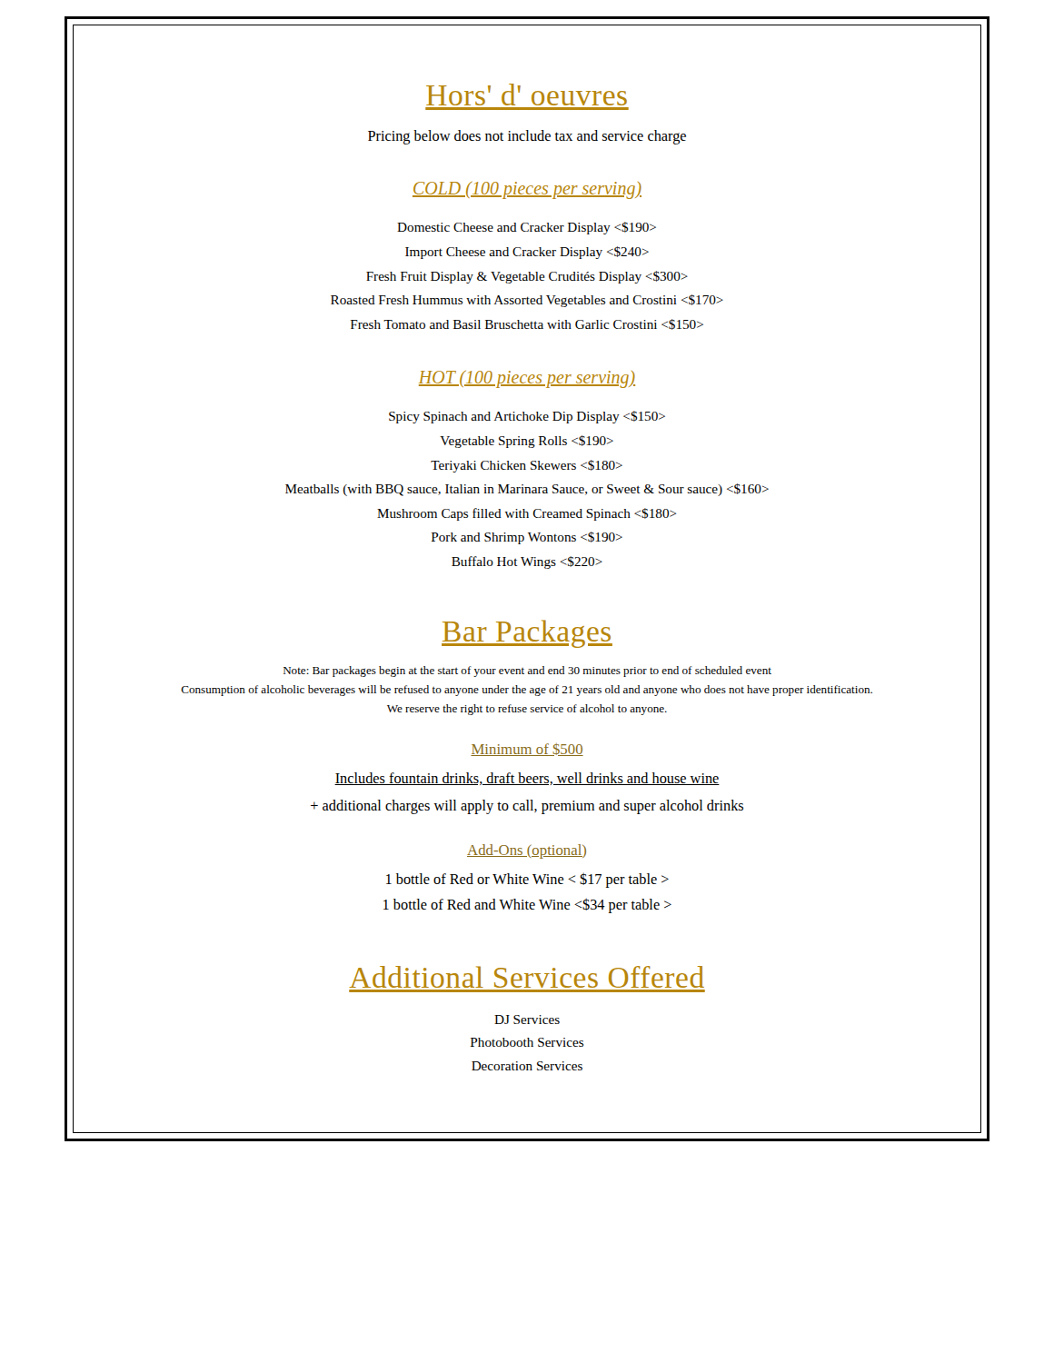Hors' d' oeuvres
Pricing below does not include tax and service charge
COLD (100 pieces per serving)
Domestic Cheese and Cracker Display <$190>
Import Cheese and Cracker Display <$240>
Fresh Fruit Display & Vegetable Crudités Display <$300>
Roasted Fresh Hummus with Assorted Vegetables and Crostini <$170>
Fresh Tomato and Basil Bruschetta with Garlic Crostini <$150>
HOT (100 pieces per serving)
Spicy Spinach and Artichoke Dip Display <$150>
Vegetable Spring Rolls <$190>
Teriyaki Chicken Skewers <$180>
Meatballs (with BBQ sauce, Italian in Marinara Sauce, or Sweet & Sour sauce) <$160>
Mushroom Caps filled with Creamed Spinach <$180>
Pork and Shrimp Wontons <$190>
Buffalo Hot Wings <$220>
Bar Packages
Note: Bar packages begin at the start of your event and end 30 minutes prior to end of scheduled event
Consumption of alcoholic beverages will be refused to anyone under the age of 21 years old and anyone who does not have proper identification.
We reserve the right to refuse service of alcohol to anyone.
Minimum of $500
Includes fountain drinks, draft beers, well drinks and house wine
+ additional charges will apply to call, premium and super alcohol drinks
Add-Ons (optional)
1 bottle of Red or White Wine < $17 per table >
1 bottle of Red and White Wine <$34 per table >
Additional Services Offered
DJ Services
Photobooth Services
Decoration Services